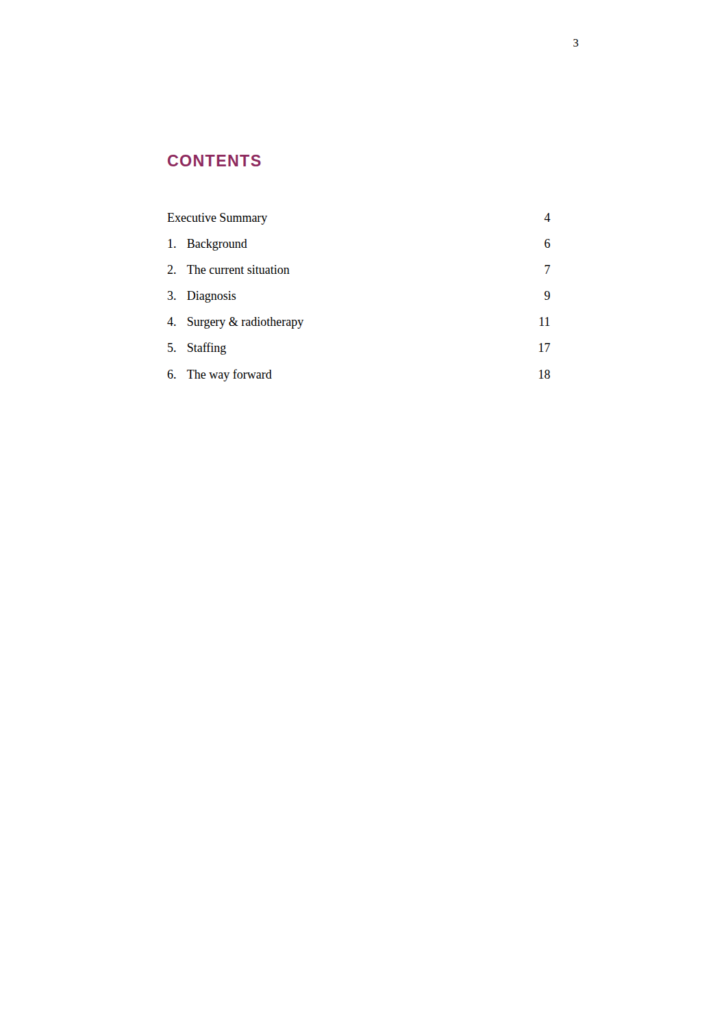3
Contents
| Executive Summary | 4 |
| 1. Background | 6 |
| 2. The current situation | 7 |
| 3. Diagnosis | 9 |
| 4. Surgery & radiotherapy | 11 |
| 5. Staffing | 17 |
| 6. The way forward | 18 |